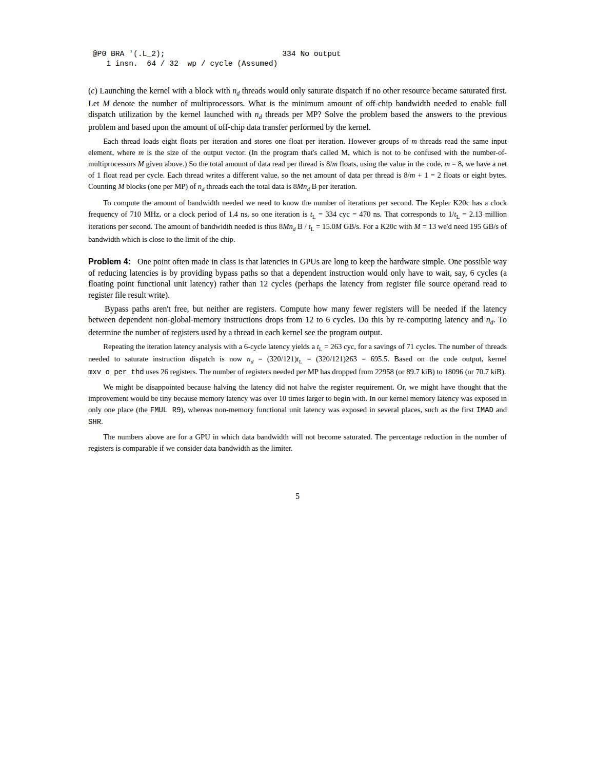@P0 BRA '(.L_2);                          334 No output
   1 insn.  64 / 32  wp / cycle (Assumed)
(c) Launching the kernel with a block with nd threads would only saturate dispatch if no other resource became saturated first. Let M denote the number of multiprocessors. What is the minimum amount of off-chip bandwidth needed to enable full dispatch utilization by the kernel launched with nd threads per MP? Solve the problem based the answers to the previous problem and based upon the amount of off-chip data transfer performed by the kernel.
Each thread loads eight floats per iteration and stores one float per iteration. However groups of m threads read the same input element, where m is the size of the output vector. (In the program that's called M, which is not to be confused with the number-of-multiprocessors M given above.) So the total amount of data read per thread is 8/m floats, using the value in the code, m = 8, we have a net of 1 float read per cycle. Each thread writes a different value, so the net amount of data per thread is 8/m + 1 = 2 floats or eight bytes. Counting M blocks (one per MP) of nd threads each the total data is 8Mnd B per iteration.
To compute the amount of bandwidth needed we need to know the number of iterations per second. The Kepler K20c has a clock frequency of 710 MHz, or a clock period of 1.4 ns, so one iteration is tL = 334 cyc = 470 ns. That corresponds to 1/tL = 2.13 million iterations per second. The amount of bandwidth needed is thus 8Mnd B / tL = 15.0M GB/s. For a K20c with M = 13 we'd need 195 GB/s of bandwidth which is close to the limit of the chip.
Problem 4: One point often made in class is that latencies in GPUs are long to keep the hardware simple. One possible way of reducing latencies is by providing bypass paths so that a dependent instruction would only have to wait, say, 6 cycles (a floating point functional unit latency) rather than 12 cycles (perhaps the latency from register file source operand read to register file result write).
Bypass paths aren't free, but neither are registers. Compute how many fewer registers will be needed if the latency between dependent non-global-memory instructions drops from 12 to 6 cycles. Do this by re-computing latency and nd. To determine the number of registers used by a thread in each kernel see the program output.
Repeating the iteration latency analysis with a 6-cycle latency yields a tL = 263 cyc, for a savings of 71 cycles. The number of threads needed to saturate instruction dispatch is now nd = (320/121)tL = (320/121)263 = 695.5. Based on the code output, kernel mxv_o_per_thd uses 26 registers. The number of registers needed per MP has dropped from 22958 (or 89.7 kiB) to 18096 (or 70.7 kiB).
We might be disappointed because halving the latency did not halve the register requirement. Or, we might have thought that the improvement would be tiny because memory latency was over 10 times larger to begin with. In our kernel memory latency was exposed in only one place (the FMUL R9), whereas non-memory functional unit latency was exposed in several places, such as the first IMAD and SHR.
The numbers above are for a GPU in which data bandwidth will not become saturated. The percentage reduction in the number of registers is comparable if we consider data bandwidth as the limiter.
5